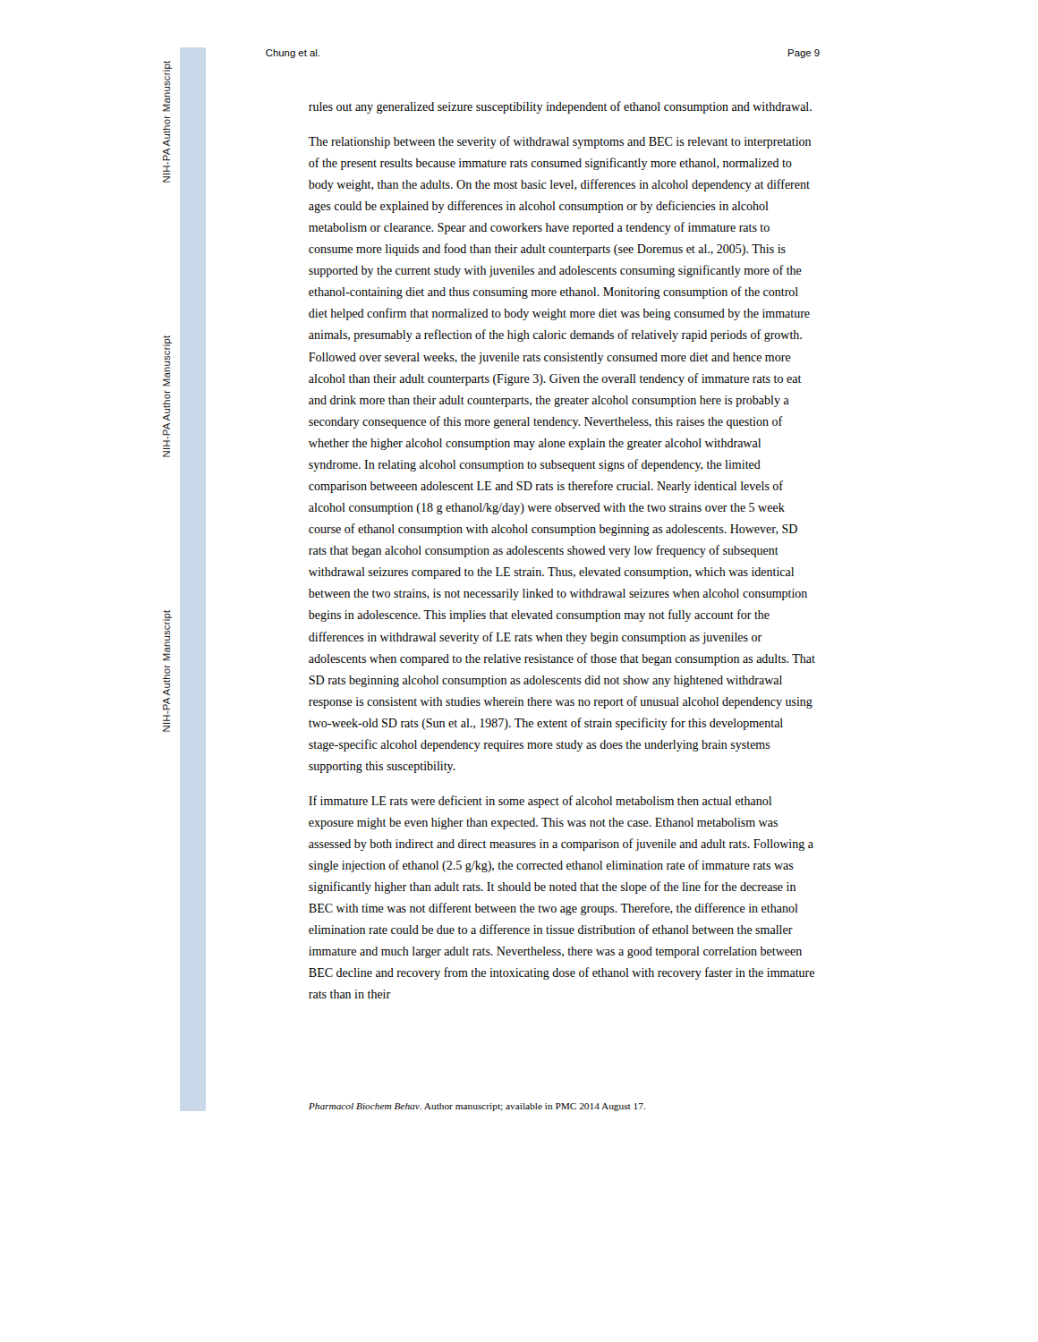NIH-PA Author Manuscript
NIH-PA Author Manuscript
NIH-PA Author Manuscript
Chung et al.
Page 9
rules out any generalized seizure susceptibility independent of ethanol consumption and withdrawal.
The relationship between the severity of withdrawal symptoms and BEC is relevant to interpretation of the present results because immature rats consumed significantly more ethanol, normalized to body weight, than the adults. On the most basic level, differences in alcohol dependency at different ages could be explained by differences in alcohol consumption or by deficiencies in alcohol metabolism or clearance. Spear and coworkers have reported a tendency of immature rats to consume more liquids and food than their adult counterparts (see Doremus et al., 2005). This is supported by the current study with juveniles and adolescents consuming significantly more of the ethanol-containing diet and thus consuming more ethanol. Monitoring consumption of the control diet helped confirm that normalized to body weight more diet was being consumed by the immature animals, presumably a reflection of the high caloric demands of relatively rapid periods of growth. Followed over several weeks, the juvenile rats consistently consumed more diet and hence more alcohol than their adult counterparts (Figure 3). Given the overall tendency of immature rats to eat and drink more than their adult counterparts, the greater alcohol consumption here is probably a secondary consequence of this more general tendency. Nevertheless, this raises the question of whether the higher alcohol consumption may alone explain the greater alcohol withdrawal syndrome. In relating alcohol consumption to subsequent signs of dependency, the limited comparison betweeen adolescent LE and SD rats is therefore crucial. Nearly identical levels of alcohol consumption (18 g ethanol/kg/day) were observed with the two strains over the 5 week course of ethanol consumption with alcohol consumption beginning as adolescents. However, SD rats that began alcohol consumption as adolescents showed very low frequency of subsequent withdrawal seizures compared to the LE strain. Thus, elevated consumption, which was identical between the two strains, is not necessarily linked to withdrawal seizures when alcohol consumption begins in adolescence. This implies that elevated consumption may not fully account for the differences in withdrawal severity of LE rats when they begin consumption as juveniles or adolescents when compared to the relative resistance of those that began consumption as adults. That SD rats beginning alcohol consumption as adolescents did not show any hightened withdrawal response is consistent with studies wherein there was no report of unusual alcohol dependency using two-week-old SD rats (Sun et al., 1987). The extent of strain specificity for this developmental stage-specific alcohol dependency requires more study as does the underlying brain systems supporting this susceptibility.
If immature LE rats were deficient in some aspect of alcohol metabolism then actual ethanol exposure might be even higher than expected. This was not the case. Ethanol metabolism was assessed by both indirect and direct measures in a comparison of juvenile and adult rats. Following a single injection of ethanol (2.5 g/kg), the corrected ethanol elimination rate of immature rats was significantly higher than adult rats. It should be noted that the slope of the line for the decrease in BEC with time was not different between the two age groups. Therefore, the difference in ethanol elimination rate could be due to a difference in tissue distribution of ethanol between the smaller immature and much larger adult rats. Nevertheless, there was a good temporal correlation between BEC decline and recovery from the intoxicating dose of ethanol with recovery faster in the immature rats than in their
Pharmacol Biochem Behav. Author manuscript; available in PMC 2014 August 17.